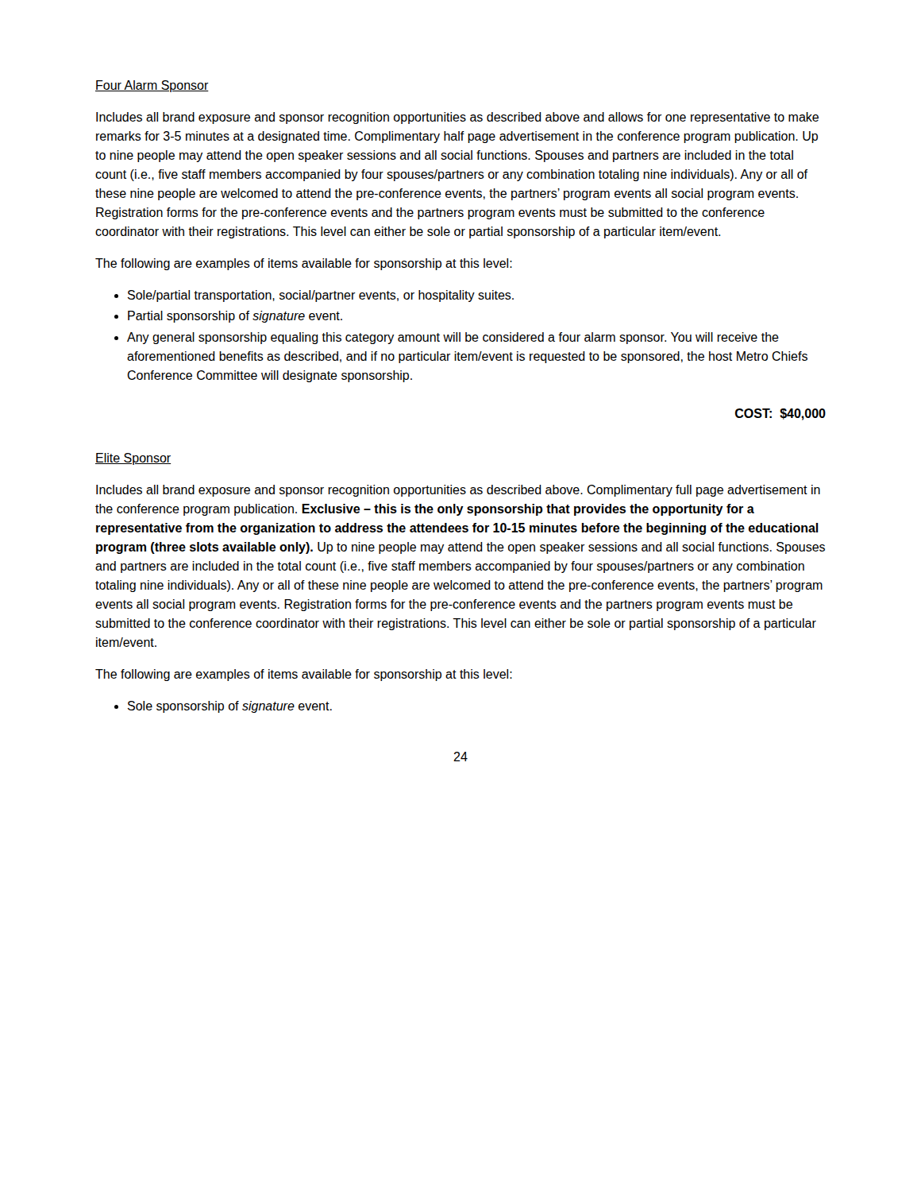Four Alarm Sponsor
Includes all brand exposure and sponsor recognition opportunities as described above and allows for one representative to make remarks for 3-5 minutes at a designated time. Complimentary half page advertisement in the conference program publication. Up to nine people may attend the open speaker sessions and all social functions. Spouses and partners are included in the total count (i.e., five staff members accompanied by four spouses/partners or any combination totaling nine individuals). Any or all of these nine people are welcomed to attend the pre-conference events, the partners’ program events all social program events. Registration forms for the pre-conference events and the partners program events must be submitted to the conference coordinator with their registrations. This level can either be sole or partial sponsorship of a particular item/event.
The following are examples of items available for sponsorship at this level:
Sole/partial transportation, social/partner events, or hospitality suites.
Partial sponsorship of signature event.
Any general sponsorship equaling this category amount will be considered a four alarm sponsor. You will receive the aforementioned benefits as described, and if no particular item/event is requested to be sponsored, the host Metro Chiefs Conference Committee will designate sponsorship.
COST: $40,000
Elite Sponsor
Includes all brand exposure and sponsor recognition opportunities as described above. Complimentary full page advertisement in the conference program publication. Exclusive – this is the only sponsorship that provides the opportunity for a representative from the organization to address the attendees for 10-15 minutes before the beginning of the educational program (three slots available only). Up to nine people may attend the open speaker sessions and all social functions. Spouses and partners are included in the total count (i.e., five staff members accompanied by four spouses/partners or any combination totaling nine individuals). Any or all of these nine people are welcomed to attend the pre-conference events, the partners’ program events all social program events. Registration forms for the pre-conference events and the partners program events must be submitted to the conference coordinator with their registrations. This level can either be sole or partial sponsorship of a particular item/event.
The following are examples of items available for sponsorship at this level:
Sole sponsorship of signature event.
24